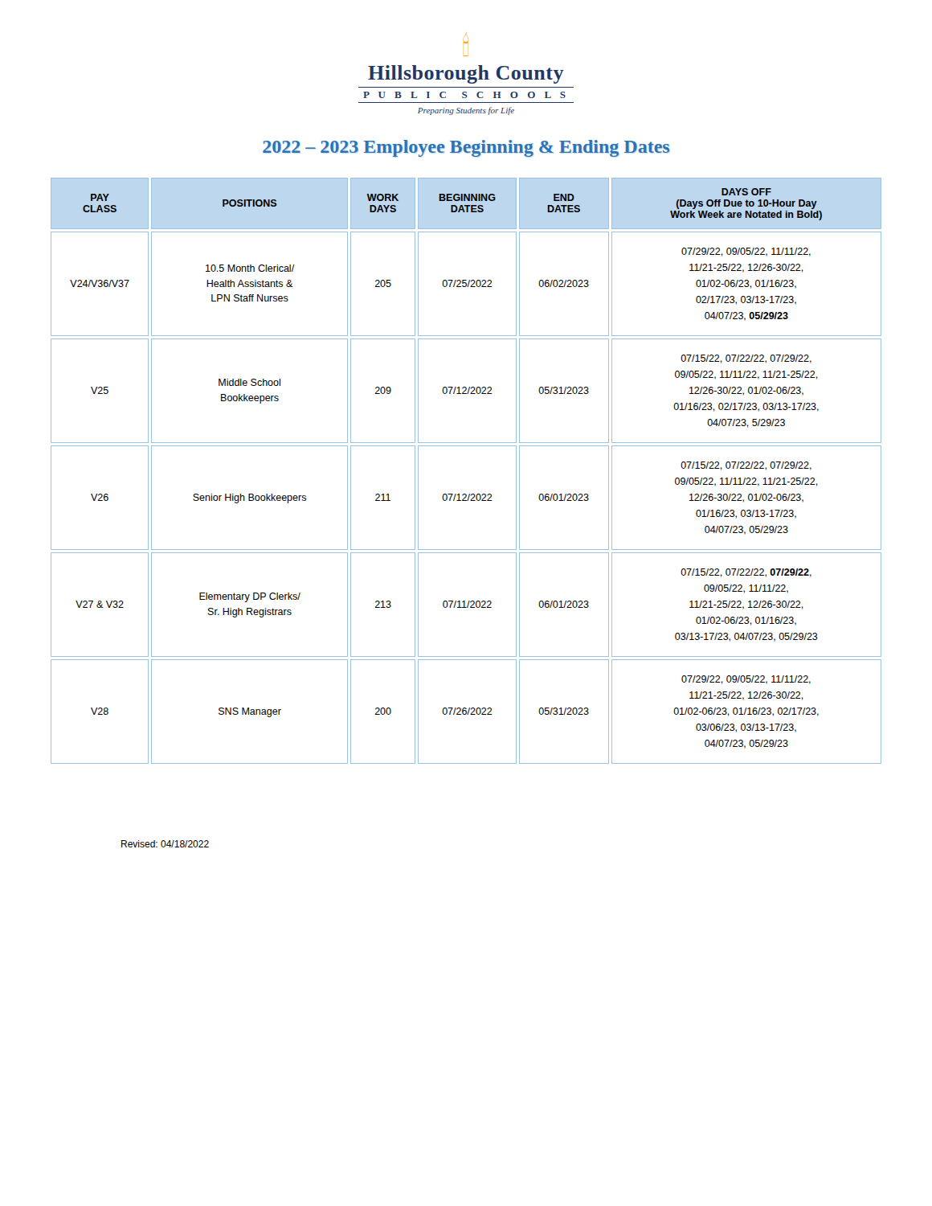🕯
Hillsborough County
P U B L I C S C H O O L S
Preparing Students for Life
2022 – 2023 Employee Beginning & Ending Dates
| PAY CLASS | POSITIONS | WORK DAYS | BEGINNING DATES | END DATES | DAYS OFF (Days Off Due to 10-Hour Day Work Week are Notated in Bold) |
| --- | --- | --- | --- | --- | --- |
| V24/V36/V37 | 10.5 Month Clerical/ Health Assistants & LPN Staff Nurses | 205 | 07/25/2022 | 06/02/2023 | 07/29/22, 09/05/22, 11/11/22, 11/21-25/22, 12/26-30/22, 01/02-06/23, 01/16/23, 02/17/23, 03/13-17/23, 04/07/23, 05/29/23 |
| V25 | Middle School Bookkeepers | 209 | 07/12/2022 | 05/31/2023 | 07/15/22, 07/22/22, 07/29/22, 09/05/22, 11/11/22, 11/21-25/22, 12/26-30/22, 01/02-06/23, 01/16/23, 02/17/23, 03/13-17/23, 04/07/23, 5/29/23 |
| V26 | Senior High Bookkeepers | 211 | 07/12/2022 | 06/01/2023 | 07/15/22, 07/22/22, 07/29/22, 09/05/22, 11/11/22, 11/21-25/22, 12/26-30/22, 01/02-06/23, 01/16/23, 03/13-17/23, 04/07/23, 05/29/23 |
| V27 & V32 | Elementary DP Clerks/ Sr. High Registrars | 213 | 07/11/2022 | 06/01/2023 | 07/15/22, 07/22/22, 07/29/22 , 09/05/22, 11/11/22, 11/21-25/22, 12/26-30/22, 01/02-06/23, 01/16/23, 03/13-17/23, 04/07/23, 05/29/23 |
| V28 | SNS Manager | 200 | 07/26/2022 | 05/31/2023 | 07/29/22, 09/05/22, 11/11/22, 11/21-25/22, 12/26-30/22, 01/02-06/23, 01/16/23, 02/17/23, 03/06/23, 03/13-17/23, 04/07/23, 05/29/23 |
Revised: 04/18/2022